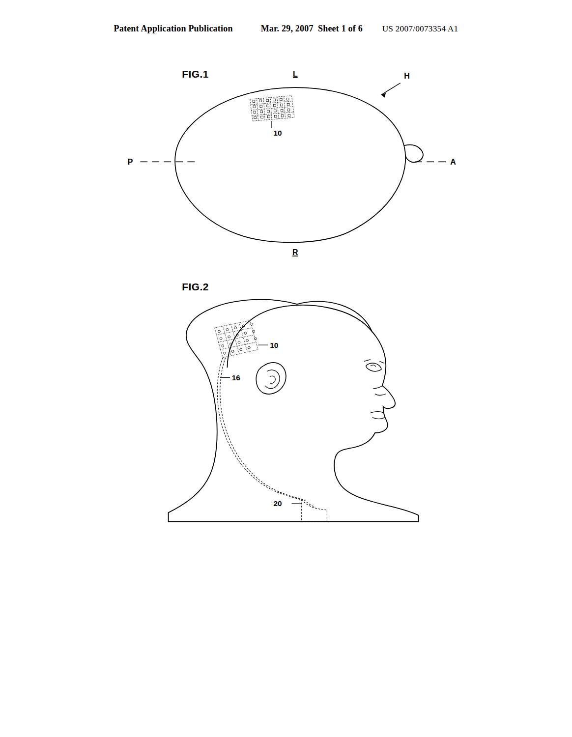Patent Application Publication Mar. 29, 2007 Sheet 1 of 6 US 2007/0073354 A1
FIG.1 L R H 10 P A
FIG.2 10 16 20